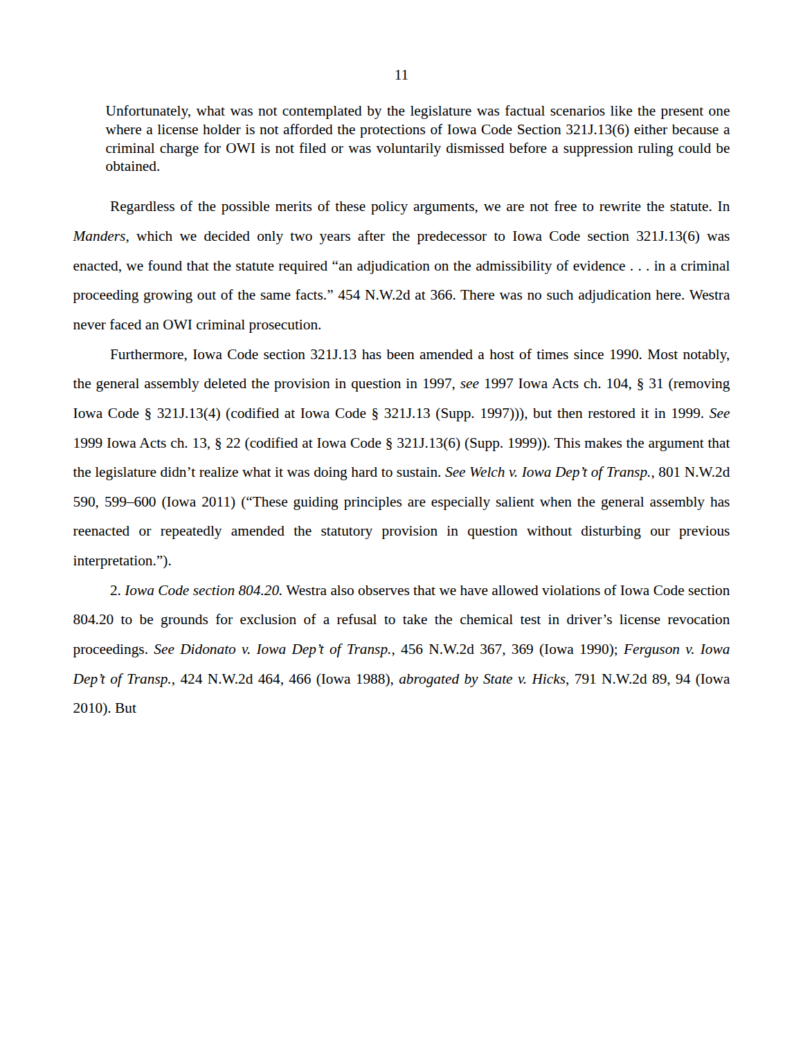11
Unfortunately, what was not contemplated by the legislature was factual scenarios like the present one where a license holder is not afforded the protections of Iowa Code Section 321J.13(6) either because a criminal charge for OWI is not filed or was voluntarily dismissed before a suppression ruling could be obtained.
Regardless of the possible merits of these policy arguments, we are not free to rewrite the statute. In Manders, which we decided only two years after the predecessor to Iowa Code section 321J.13(6) was enacted, we found that the statute required “an adjudication on the admissibility of evidence . . . in a criminal proceeding growing out of the same facts.” 454 N.W.2d at 366. There was no such adjudication here. Westra never faced an OWI criminal prosecution.
Furthermore, Iowa Code section 321J.13 has been amended a host of times since 1990. Most notably, the general assembly deleted the provision in question in 1997, see 1997 Iowa Acts ch. 104, § 31 (removing Iowa Code § 321J.13(4) (codified at Iowa Code § 321J.13 (Supp. 1997))), but then restored it in 1999. See 1999 Iowa Acts ch. 13, § 22 (codified at Iowa Code § 321J.13(6) (Supp. 1999)). This makes the argument that the legislature didn’t realize what it was doing hard to sustain. See Welch v. Iowa Dep’t of Transp., 801 N.W.2d 590, 599–600 (Iowa 2011) (“These guiding principles are especially salient when the general assembly has reenacted or repeatedly amended the statutory provision in question without disturbing our previous interpretation.”).
2. Iowa Code section 804.20. Westra also observes that we have allowed violations of Iowa Code section 804.20 to be grounds for exclusion of a refusal to take the chemical test in driver’s license revocation proceedings. See Didonato v. Iowa Dep’t of Transp., 456 N.W.2d 367, 369 (Iowa 1990); Ferguson v. Iowa Dep’t of Transp., 424 N.W.2d 464, 466 (Iowa 1988), abrogated by State v. Hicks, 791 N.W.2d 89, 94 (Iowa 2010). But